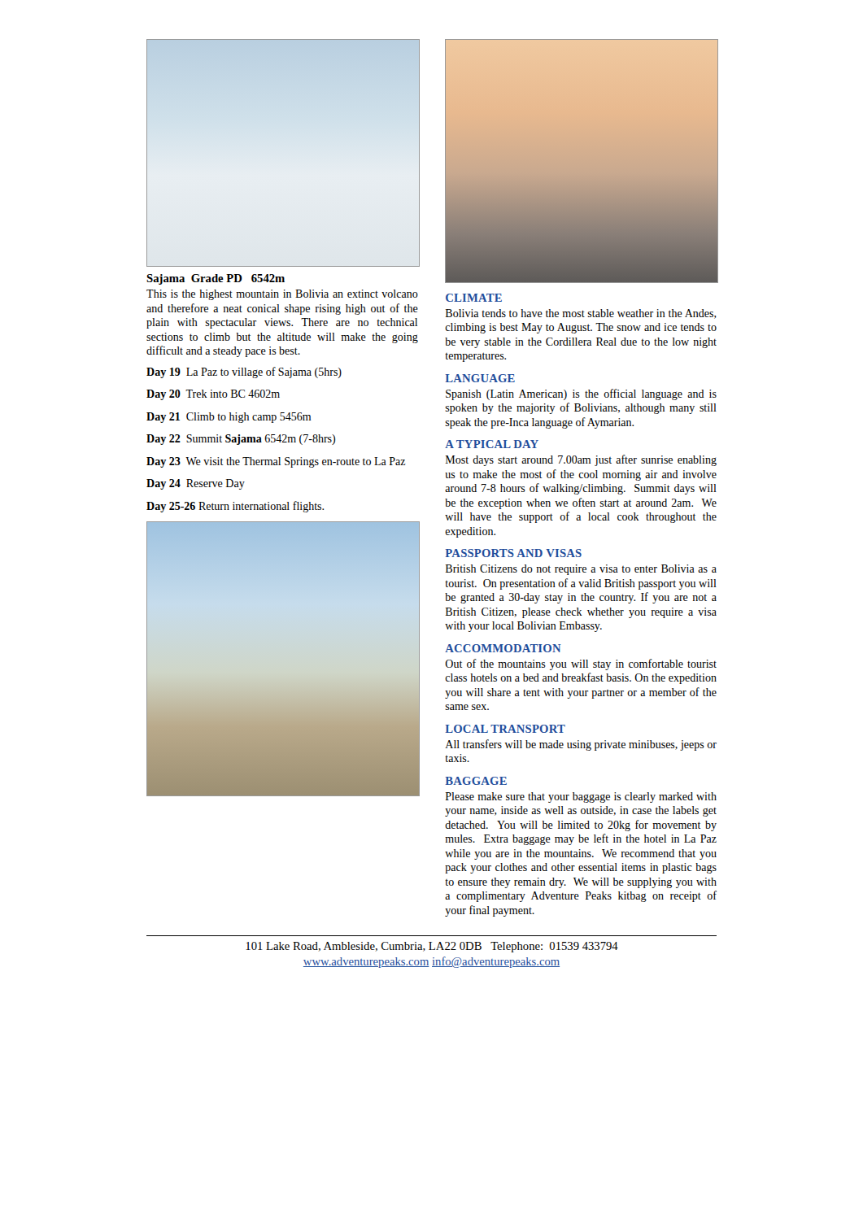Sajama Grade PD 6542m
This is the highest mountain in Bolivia an extinct volcano and therefore a neat conical shape rising high out of the plain with spectacular views. There are no technical sections to climb but the altitude will make the going difficult and a steady pace is best.
Day 19 La Paz to village of Sajama (5hrs)
Day 20 Trek into BC 4602m
Day 21 Climb to high camp 5456m
Day 22 Summit Sajama 6542m (7-8hrs)
Day 23 We visit the Thermal Springs en-route to La Paz
Day 24 Reserve Day
Day 25-26 Return international flights.
CLIMATE
Bolivia tends to have the most stable weather in the Andes, climbing is best May to August. The snow and ice tends to be very stable in the Cordillera Real due to the low night temperatures.
LANGUAGE
Spanish (Latin American) is the official language and is spoken by the majority of Bolivians, although many still speak the pre-Inca language of Aymarian.
A TYPICAL DAY
Most days start around 7.00am just after sunrise enabling us to make the most of the cool morning air and involve around 7-8 hours of walking/climbing. Summit days will be the exception when we often start at around 2am. We will have the support of a local cook throughout the expedition.
PASSPORTS AND VISAS
British Citizens do not require a visa to enter Bolivia as a tourist. On presentation of a valid British passport you will be granted a 30-day stay in the country. If you are not a British Citizen, please check whether you require a visa with your local Bolivian Embassy.
ACCOMMODATION
Out of the mountains you will stay in comfortable tourist class hotels on a bed and breakfast basis. On the expedition you will share a tent with your partner or a member of the same sex.
LOCAL TRANSPORT
All transfers will be made using private minibuses, jeeps or taxis.
BAGGAGE
Please make sure that your baggage is clearly marked with your name, inside as well as outside, in case the labels get detached. You will be limited to 20kg for movement by mules. Extra baggage may be left in the hotel in La Paz while you are in the mountains. We recommend that you pack your clothes and other essential items in plastic bags to ensure they remain dry. We will be supplying you with a complimentary Adventure Peaks kitbag on receipt of your final payment.
101 Lake Road, Ambleside, Cumbria, LA22 0DB Telephone: 01539 433794
www.adventurepeaks.com info@adventurepeaks.com